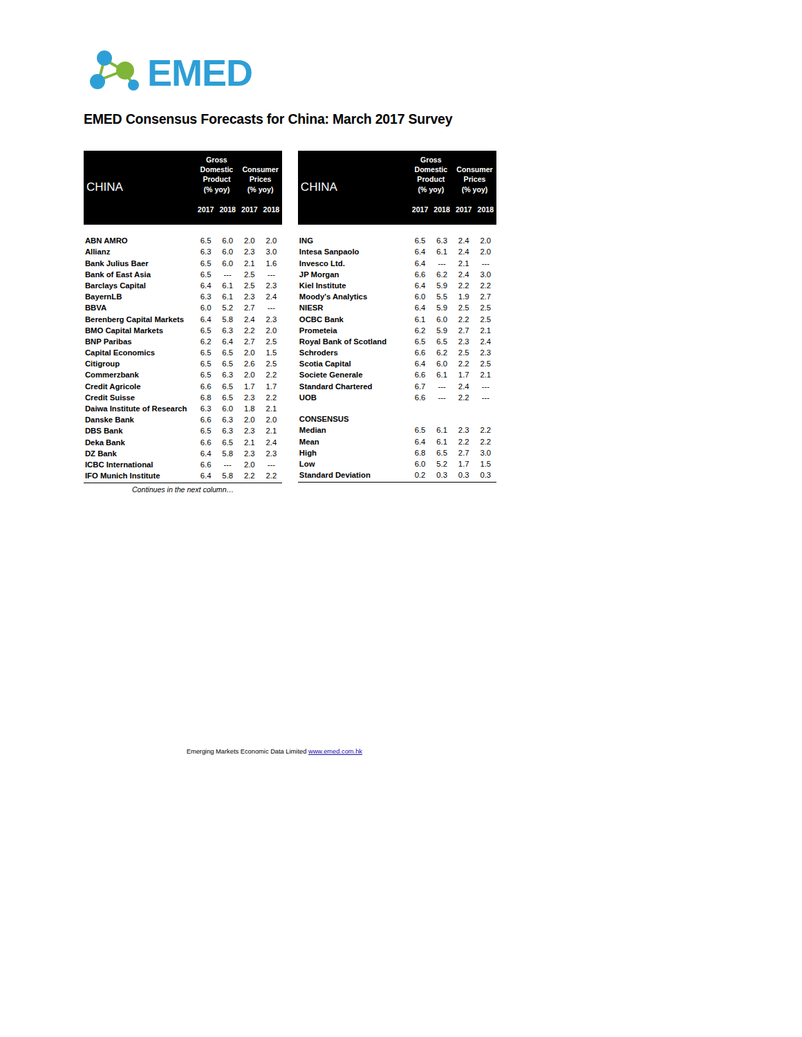EMED
EMED Consensus Forecasts for China: March 2017 Survey
| CHINA | Gross Domestic Product (% yoy) | Consumer Prices (% yoy) |
| --- | --- | --- |
| 2017 | 2018 | 2017 | 2018 |
| ABN AMRO | 6.5 | 6.0 | 2.0 | 2.0 |
| Allianz | 6.3 | 6.0 | 2.3 | 3.0 |
| Bank Julius Baer | 6.5 | 6.0 | 2.1 | 1.6 |
| Bank of East Asia | 6.5 | --- | 2.5 | --- |
| Barclays Capital | 6.4 | 6.1 | 2.5 | 2.3 |
| BayernLB | 6.3 | 6.1 | 2.3 | 2.4 |
| BBVA | 6.0 | 5.2 | 2.7 | --- |
| Berenberg Capital Markets | 6.4 | 5.8 | 2.4 | 2.3 |
| BMO Capital Markets | 6.5 | 6.3 | 2.2 | 2.0 |
| BNP Paribas | 6.2 | 6.4 | 2.7 | 2.5 |
| Capital Economics | 6.5 | 6.5 | 2.0 | 1.5 |
| Citigroup | 6.5 | 6.5 | 2.6 | 2.5 |
| Commerzbank | 6.5 | 6.3 | 2.0 | 2.2 |
| Credit Agricole | 6.6 | 6.5 | 1.7 | 1.7 |
| Credit Suisse | 6.8 | 6.5 | 2.3 | 2.2 |
| Daiwa Institute of Research | 6.3 | 6.0 | 1.8 | 2.1 |
| Danske Bank | 6.6 | 6.3 | 2.0 | 2.0 |
| DBS Bank | 6.5 | 6.3 | 2.3 | 2.1 |
| Deka Bank | 6.6 | 6.5 | 2.1 | 2.4 |
| DZ Bank | 6.4 | 5.8 | 2.3 | 2.3 |
| ICBC International | 6.6 | --- | 2.0 | --- |
| IFO Munich Institute | 6.4 | 5.8 | 2.2 | 2.2 |
Continues in the next column…
| CHINA | Gross Domestic Product (% yoy) | Consumer Prices (% yoy) |
| --- | --- | --- |
| 2017 | 2018 | 2017 | 2018 |
| ING | 6.5 | 6.3 | 2.4 | 2.0 |
| Intesa Sanpaolo | 6.4 | 6.1 | 2.4 | 2.0 |
| Invesco Ltd. | 6.4 | --- | 2.1 | --- |
| JP Morgan | 6.6 | 6.2 | 2.4 | 3.0 |
| Kiel Institute | 6.4 | 5.9 | 2.2 | 2.2 |
| Moody's Analytics | 6.0 | 5.5 | 1.9 | 2.7 |
| NIESR | 6.4 | 5.9 | 2.5 | 2.5 |
| OCBC Bank | 6.1 | 6.0 | 2.2 | 2.5 |
| Prometeia | 6.2 | 5.9 | 2.7 | 2.1 |
| Royal Bank of Scotland | 6.5 | 6.5 | 2.3 | 2.4 |
| Schroders | 6.6 | 6.2 | 2.5 | 2.3 |
| Scotia Capital | 6.4 | 6.0 | 2.2 | 2.5 |
| Societe Generale | 6.6 | 6.1 | 1.7 | 2.1 |
| Standard Chartered | 6.7 | --- | 2.4 | --- |
| UOB | 6.6 | --- | 2.2 | --- |
| CONSENSUS | | | | |
| Median | 6.5 | 6.1 | 2.3 | 2.2 |
| Mean | 6.4 | 6.1 | 2.2 | 2.2 |
| High | 6.8 | 6.5 | 2.7 | 3.0 |
| Low | 6.0 | 5.2 | 1.7 | 1.5 |
| Standard Deviation | 0.2 | 0.3 | 0.3 | 0.3 |
Emerging Markets Economic Data Limited www.emed.com.hk